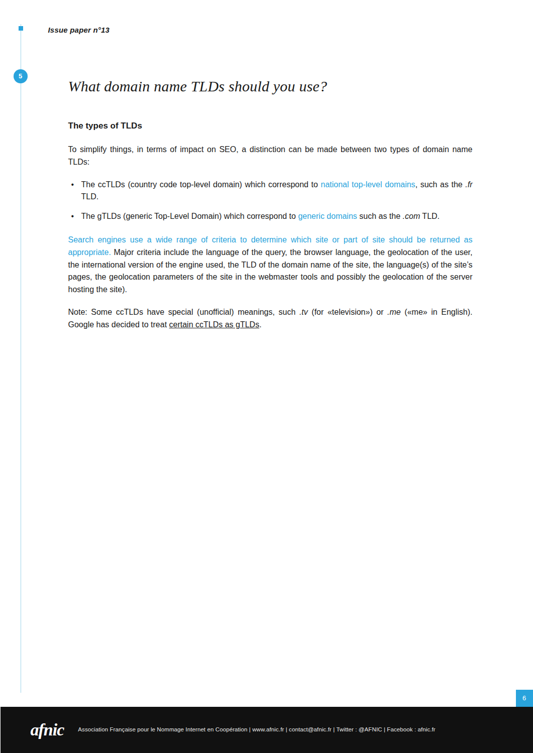5
Issue paper n°13
What domain name TLDs should you use?
The types of TLDs
To simplify things, in terms of impact on SEO, a distinction can be made between two types of domain name TLDs:
The ccTLDs (country code top-level domain) which correspond to national top-level domains, such as the .fr TLD.
The gTLDs (generic Top-Level Domain) which correspond to generic domains such as the .com TLD.
Search engines use a wide range of criteria to determine which site or part of site should be returned as appropriate. Major criteria include the language of the query, the browser language, the geolocation of the user, the international version of the engine used, the TLD of the domain name of the site, the language(s) of the site’s pages, the geolocation parameters of the site in the webmaster tools and possibly the geolocation of the server hosting the site).
Note: Some ccTLDs have special (unofficial) meanings, such .tv (for «television») or .me («me» in English). Google has decided to treat certain ccTLDs as gTLDs.
6
afnic
Association Française pour le Nommage Internet en Coopération | www.afnic.fr | contact@afnic.fr | Twitter : @AFNIC | Facebook : afnic.fr